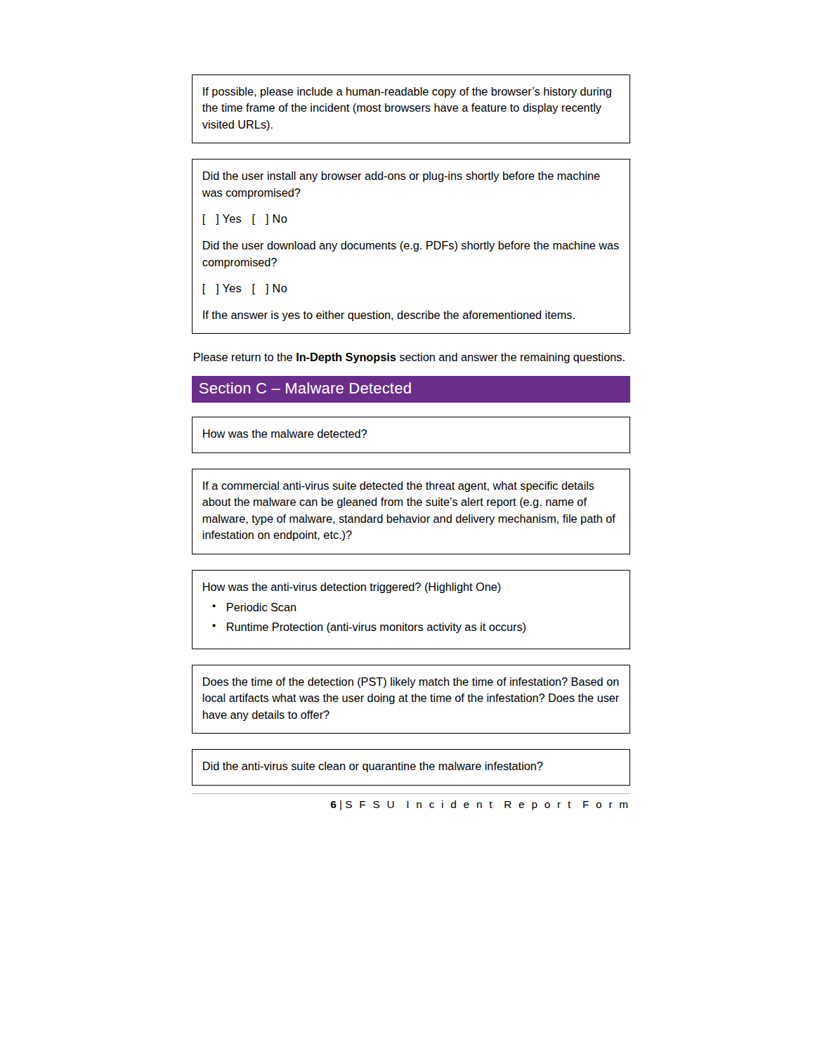If possible, please include a human-readable copy of the browser’s history during the time frame of the incident (most browsers have a feature to display recently visited URLs).
Did the user install any browser add-ons or plug-ins shortly before the machine was compromised?
[ ] Yes [ ] No
Did the user download any documents (e.g. PDFs) shortly before the machine was compromised?
[ ] Yes [ ] No
If the answer is yes to either question, describe the aforementioned items.
Please return to the In-Depth Synopsis section and answer the remaining questions.
Section C – Malware Detected
How was the malware detected?
If a commercial anti-virus suite detected the threat agent, what specific details about the malware can be gleaned from the suite’s alert report (e.g. name of malware, type of malware, standard behavior and delivery mechanism, file path of infestation on endpoint, etc.)?
How was the anti-virus detection triggered? (Highlight One)
Periodic Scan
Runtime Protection (anti-virus monitors activity as it occurs)
Does the time of the detection (PST) likely match the time of infestation? Based on local artifacts what was the user doing at the time of the infestation? Does the user have any details to offer?
Did the anti-virus suite clean or quarantine the malware infestation?
6 | S F S U I n c i d e n t R e p o r t F o r m